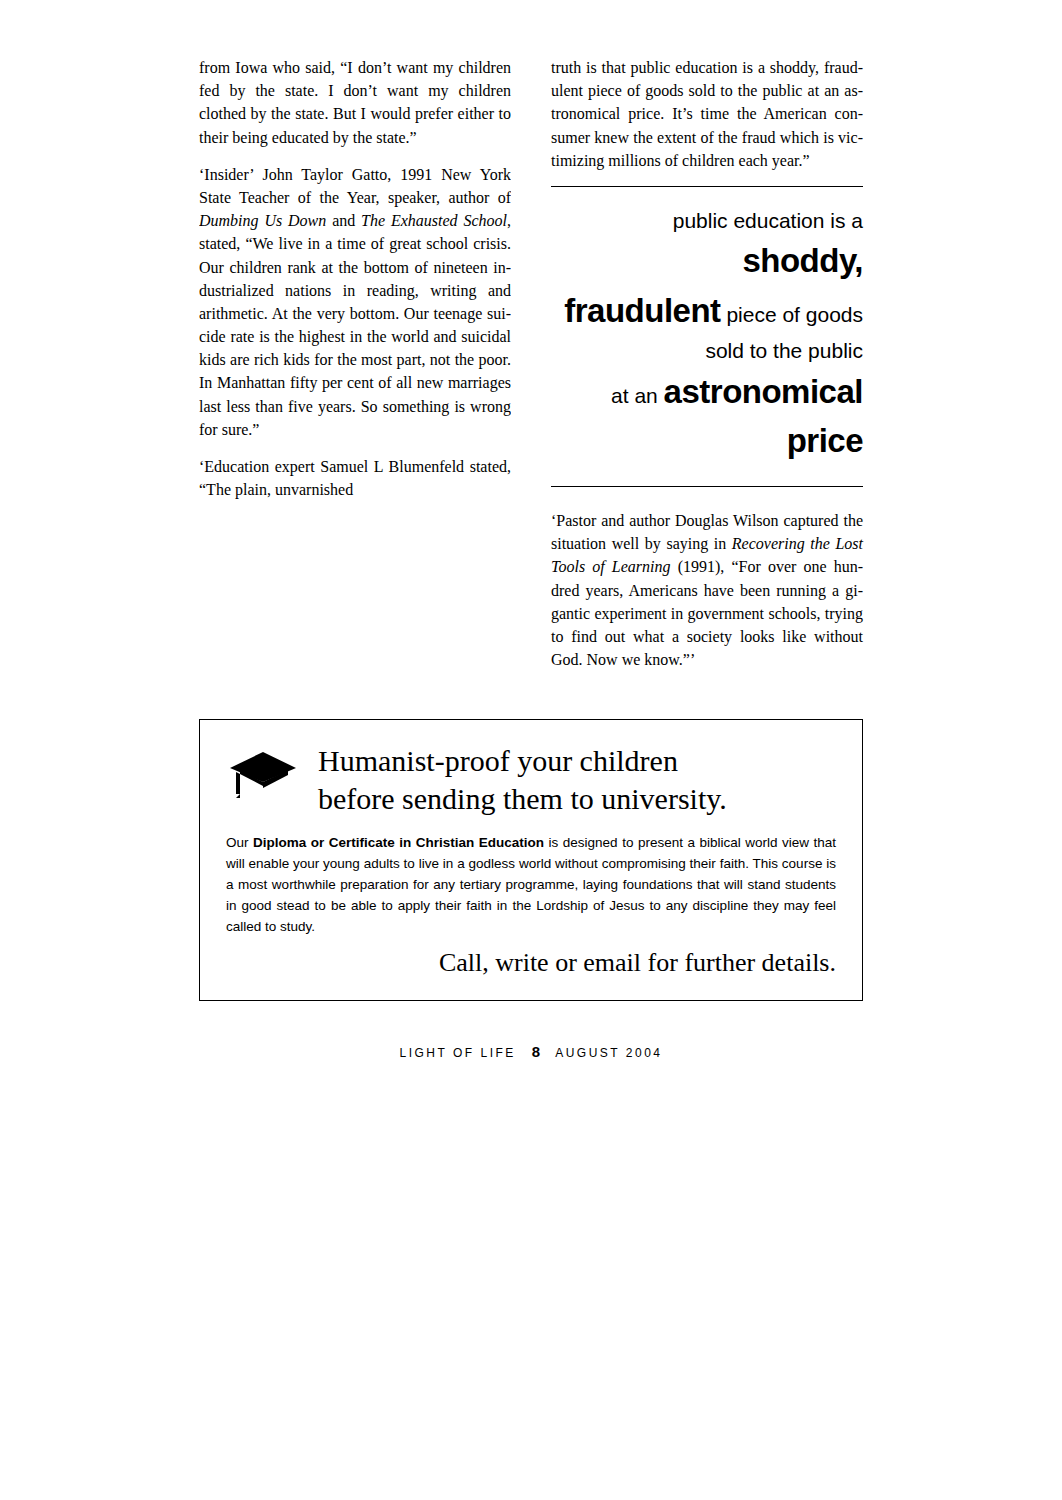from Iowa who said, “I don’t want my children fed by the state. I don’t want my children clothed by the state. But I would prefer either to their being educated by the state.”
‘Insider’ John Taylor Gatto, 1991 New York State Teacher of the Year, speaker, author of Dumbing Us Down and The Exhausted School, stated, “We live in a time of great school crisis. Our children rank at the bottom of nineteen industrialized nations in reading, writing and arithmetic. At the very bottom. Our teenage suicide rate is the highest in the world and suicidal kids are rich kids for the most part, not the poor. In Manhattan fifty per cent of all new marriages last less than five years. So something is wrong for sure.”
‘Education expert Samuel L Blumenfeld stated, “The plain, unvarnished
truth is that public education is a shoddy, fraudulent piece of goods sold to the public at an astronomical price. It’s time the American consumer knew the extent of the fraud which is victimizing millions of children each year.”
public education is a shoddy, fraudulent piece of goods sold to the public at an astronomical price
‘Pastor and author Douglas Wilson captured the situation well by saying in Recovering the Lost Tools of Learning (1991), “For over one hundred years, Americans have been running a gigantic experiment in government schools, trying to find out what a society looks like without God. Now we know.”’
Humanist-proof your children
before sending them to university.
Our Diploma or Certificate in Christian Education is designed to present a biblical world view that will enable your young adults to live in a godless world without compromising their faith. This course is a most worthwhile preparation for any tertiary programme, laying foundations that will stand students in good stead to be able to apply their faith in the Lordship of Jesus to any discipline they may feel called to study.
Call, write or email for further details.
LIGHT OF LIFE 8 AUGUST 2004